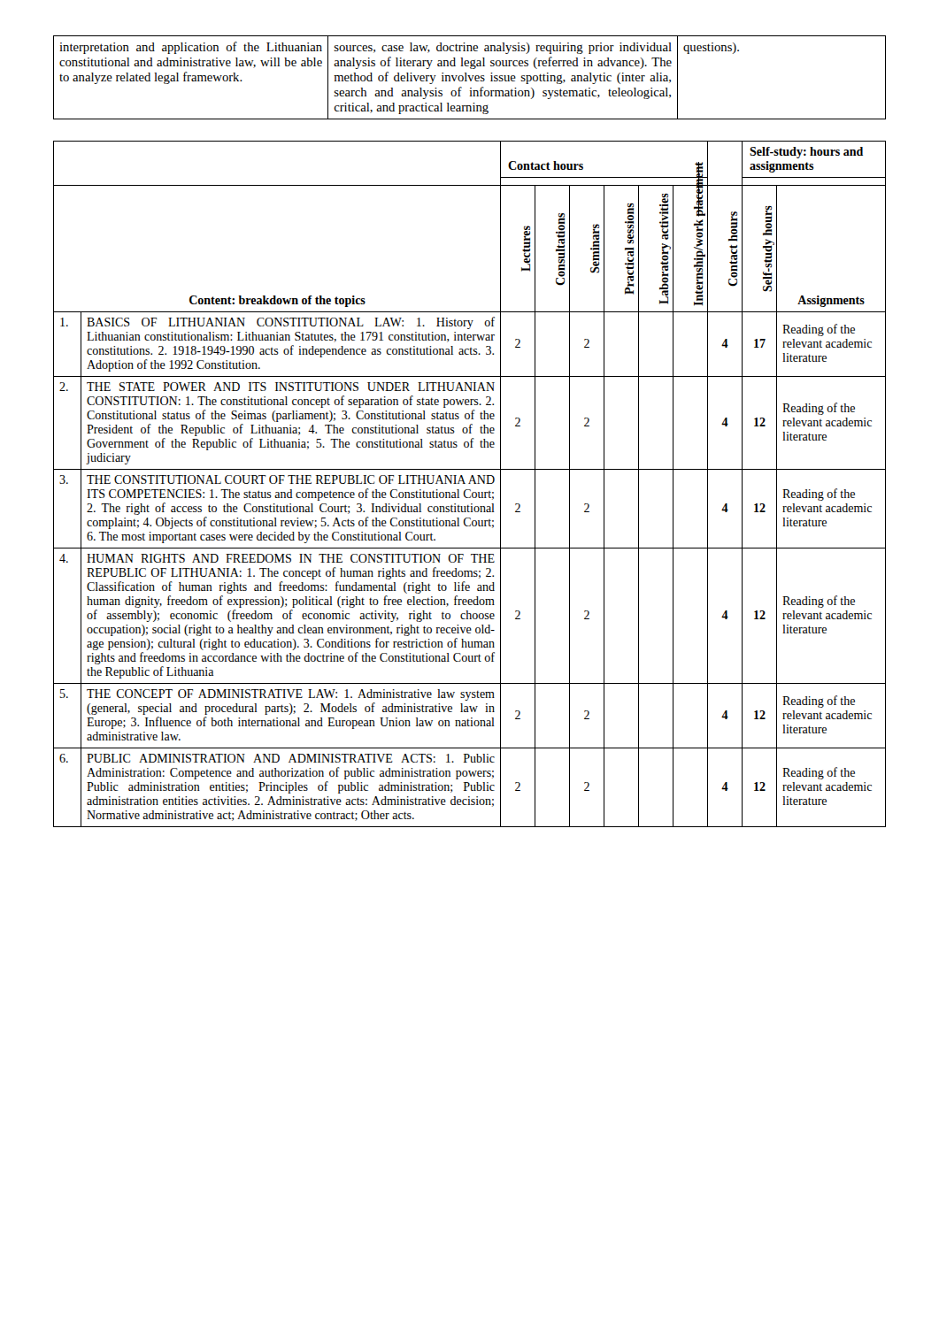| interpretation and application of the Lithuanian constitutional and administrative law, will be able to analyze related legal framework. | sources, case law, doctrine analysis) requiring prior individual analysis of literary and legal sources (referred in advance). The method of delivery involves issue spotting, analytic (inter alia, search and analysis of information) systematic, teleological, critical, and practical learning | questions). |
| | Contact hours | | Self-study: hours and assignments |
| --- | --- | --- | --- |
| Content: breakdown of the topics | Lectures | Consultations | Seminars | Practical sessions | Laboratory activities | Internship/work placement | Contact hours | Self-study hours | Assignments |
| 1. | BASICS OF LITHUANIAN CONSTITUTIONAL LAW: 1. History of Lithuanian constitutionalism: Lithuanian Statutes, the 1791 constitution, interwar constitutions. 2. 1918-1949-1990 acts of independence as constitutional acts. 3. Adoption of the 1992 Constitution. | 2 | | 2 | | | | 4 | 17 | Reading of the relevant academic literature |
| 2. | THE STATE POWER AND ITS INSTITUTIONS UNDER LITHUANIAN CONSTITUTION: 1. The constitutional concept of separation of state powers. 2. Constitutional status of the Seimas (parliament); 3. Constitutional status of the President of the Republic of Lithuania; 4. The constitutional status of the Government of the Republic of Lithuania; 5. The constitutional status of the judiciary | 2 | | 2 | | | | 4 | 12 | Reading of the relevant academic literature |
| 3. | THE CONSTITUTIONAL COURT OF THE REPUBLIC OF LITHUANIA AND ITS COMPETENCIES: 1. The status and competence of the Constitutional Court; 2. The right of access to the Constitutional Court; 3. Individual constitutional complaint; 4. Objects of constitutional review; 5. Acts of the Constitutional Court; 6. The most important cases were decided by the Constitutional Court. | 2 | | 2 | | | | 4 | 12 | Reading of the relevant academic literature |
| 4. | HUMAN RIGHTS AND FREEDOMS IN THE CONSTITUTION OF THE REPUBLIC OF LITHUANIA: 1. The concept of human rights and freedoms; 2. Classification of human rights and freedoms: fundamental (right to life and human dignity, freedom of expression); political (right to free election, freedom of assembly); economic (freedom of economic activity, right to choose occupation); social (right to a healthy and clean environment, right to receive old-age pension); cultural (right to education). 3. Conditions for restriction of human rights and freedoms in accordance with the doctrine of the Constitutional Court of the Republic of Lithuania | 2 | | 2 | | | | 4 | 12 | Reading of the relevant academic literature |
| 5. | THE CONCEPT OF ADMINISTRATIVE LAW: 1. Administrative law system (general, special and procedural parts); 2. Models of administrative law in Europe; 3. Influence of both international and European Union law on national administrative law. | 2 | | 2 | | | | 4 | 12 | Reading of the relevant academic literature |
| 6. | PUBLIC ADMINISTRATION AND ADMINISTRATIVE ACTS: 1. Public Administration: Competence and authorization of public administration powers; Public administration entities; Principles of public administration; Public administration entities activities. 2. Administrative acts: Administrative decision; Normative administrative act; Administrative contract; Other acts. | 2 | | 2 | | | | 4 | 12 | Reading of the relevant academic literature |